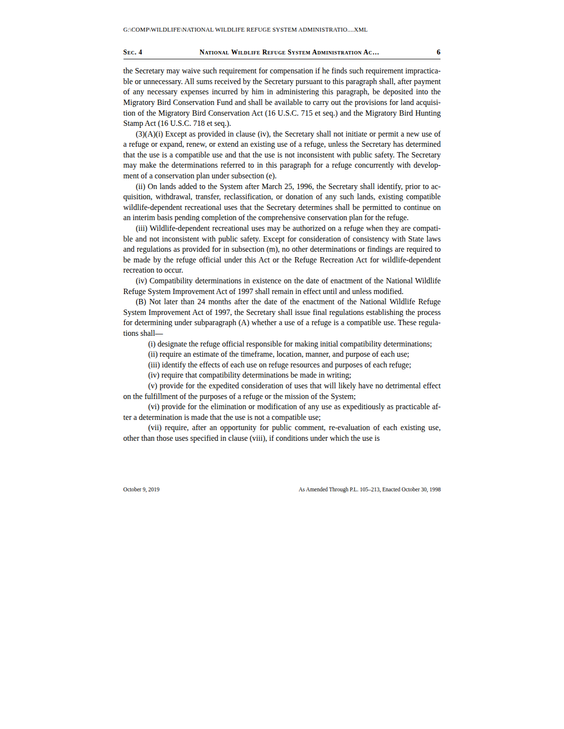G:\COMP\WILDLIFE\NATIONAL WILDLIFE REFUGE SYSTEM ADMINISTRATIO....XML
Sec. 4 National Wildlife Refuge System Administration Ac… 6
the Secretary may waive such requirement for compensation if he finds such requirement impracticable or unnecessary. All sums received by the Secretary pursuant to this paragraph shall, after payment of any necessary expenses incurred by him in administering this paragraph, be deposited into the Migratory Bird Conservation Fund and shall be available to carry out the provisions for land acquisition of the Migratory Bird Conservation Act (16 U.S.C. 715 et seq.) and the Migratory Bird Hunting Stamp Act (16 U.S.C. 718 et seq.).
(3)(A)(i) Except as provided in clause (iv), the Secretary shall not initiate or permit a new use of a refuge or expand, renew, or extend an existing use of a refuge, unless the Secretary has determined that the use is a compatible use and that the use is not inconsistent with public safety. The Secretary may make the determinations referred to in this paragraph for a refuge concurrently with development of a conservation plan under subsection (e).
(ii) On lands added to the System after March 25, 1996, the Secretary shall identify, prior to acquisition, withdrawal, transfer, reclassification, or donation of any such lands, existing compatible wildlife-dependent recreational uses that the Secretary determines shall be permitted to continue on an interim basis pending completion of the comprehensive conservation plan for the refuge.
(iii) Wildlife-dependent recreational uses may be authorized on a refuge when they are compatible and not inconsistent with public safety. Except for consideration of consistency with State laws and regulations as provided for in subsection (m), no other determinations or findings are required to be made by the refuge official under this Act or the Refuge Recreation Act for wildlife-dependent recreation to occur.
(iv) Compatibility determinations in existence on the date of enactment of the National Wildlife Refuge System Improvement Act of 1997 shall remain in effect until and unless modified.
(B) Not later than 24 months after the date of the enactment of the National Wildlife Refuge System Improvement Act of 1997, the Secretary shall issue final regulations establishing the process for determining under subparagraph (A) whether a use of a refuge is a compatible use. These regulations shall—
(i) designate the refuge official responsible for making initial compatibility determinations;
(ii) require an estimate of the timeframe, location, manner, and purpose of each use;
(iii) identify the effects of each use on refuge resources and purposes of each refuge;
(iv) require that compatibility determinations be made in writing;
(v) provide for the expedited consideration of uses that will likely have no detrimental effect on the fulfillment of the purposes of a refuge or the mission of the System;
(vi) provide for the elimination or modification of any use as expeditiously as practicable after a determination is made that the use is not a compatible use;
(vii) require, after an opportunity for public comment, re-evaluation of each existing use, other than those uses specified in clause (viii), if conditions under which the use is
October 9, 2019 As Amended Through P.L. 105–213, Enacted October 30, 1998